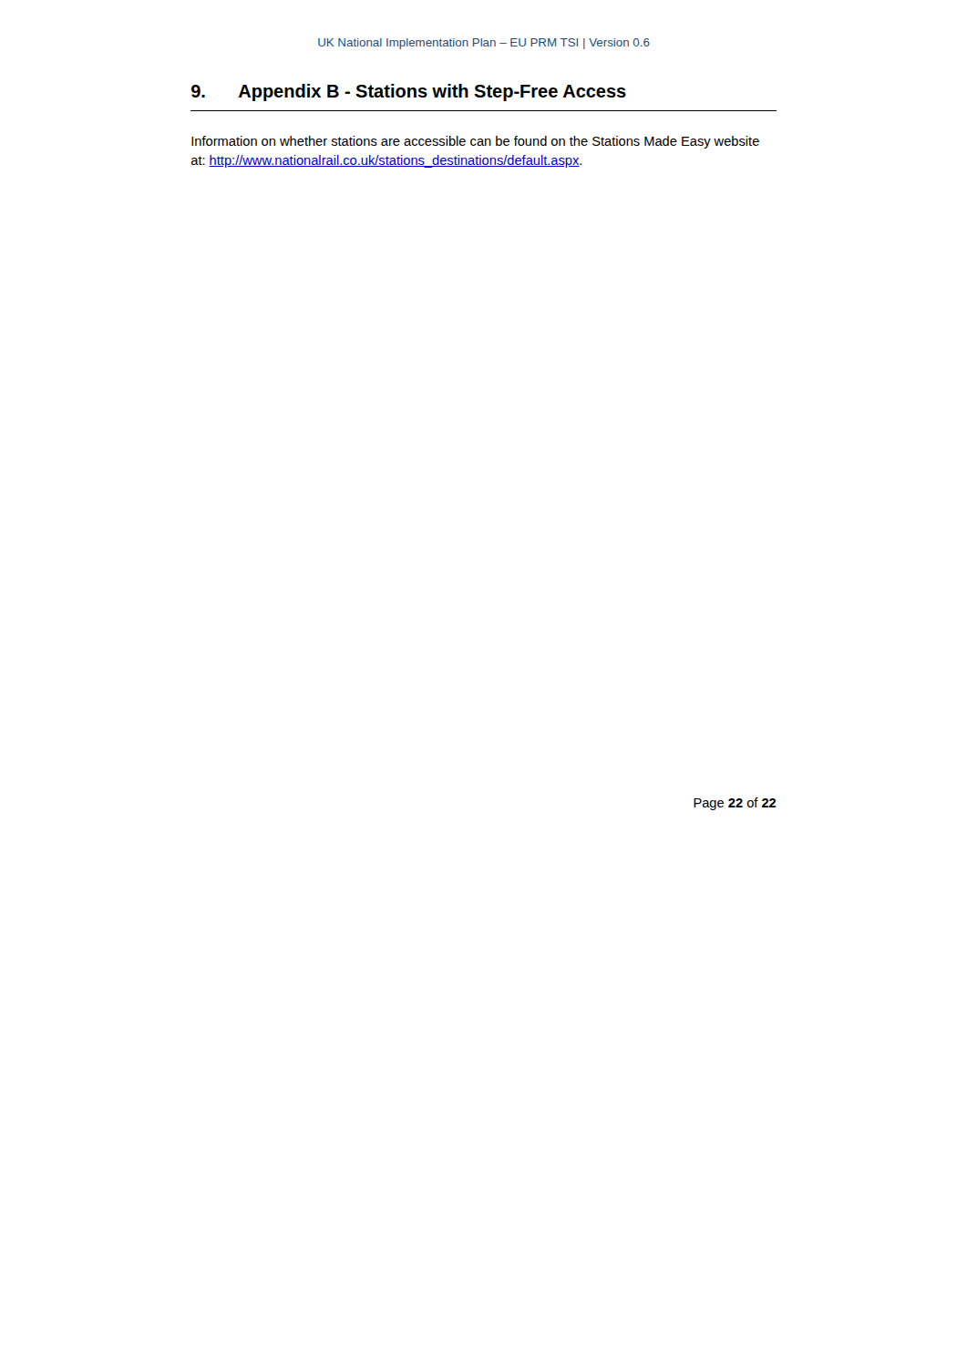UK National Implementation Plan – EU PRM TSI | Version 0.6
9. Appendix B - Stations with Step-Free Access
Information on whether stations are accessible can be found on the Stations Made Easy website at: http://www.nationalrail.co.uk/stations_destinations/default.aspx.
Page 22 of 22